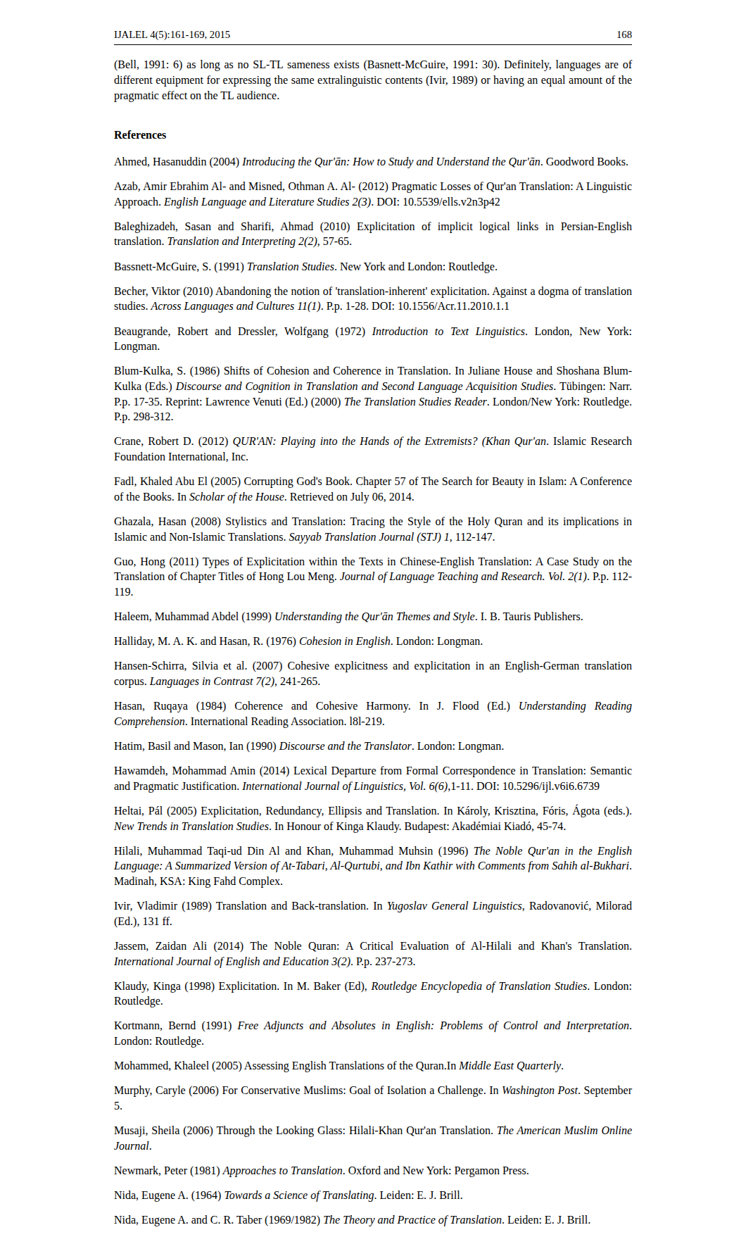IJALEL 4(5):161-169, 2015 168
(Bell, 1991: 6) as long as no SL-TL sameness exists (Basnett-McGuire, 1991: 30). Definitely, languages are of different equipment for expressing the same extralinguistic contents (Ivir, 1989) or having an equal amount of the pragmatic effect on the TL audience.
References
Ahmed, Hasanuddin (2004) Introducing the Qur'ān: How to Study and Understand the Qur'ān. Goodword Books.
Azab, Amir Ebrahim Al- and Misned, Othman A. Al- (2012) Pragmatic Losses of Qur'an Translation: A Linguistic Approach. English Language and Literature Studies 2(3). DOI: 10.5539/ells.v2n3p42
Baleghizadeh, Sasan and Sharifi, Ahmad (2010) Explicitation of implicit logical links in Persian-English translation. Translation and Interpreting 2(2), 57-65.
Bassnett-McGuire, S. (1991) Translation Studies. New York and London: Routledge.
Becher, Viktor (2010) Abandoning the notion of 'translation-inherent' explicitation. Against a dogma of translation studies. Across Languages and Cultures 11(1). P.p. 1-28. DOI: 10.1556/Acr.11.2010.1.1
Beaugrande, Robert and Dressler, Wolfgang (1972) Introduction to Text Linguistics. London, New York: Longman.
Blum-Kulka, S. (1986) Shifts of Cohesion and Coherence in Translation. In Juliane House and Shoshana Blum-Kulka (Eds.) Discourse and Cognition in Translation and Second Language Acquisition Studies. Tübingen: Narr. P.p. 17-35. Reprint: Lawrence Venuti (Ed.) (2000) The Translation Studies Reader. London/New York: Routledge. P.p. 298-312.
Crane, Robert D. (2012) QUR'AN: Playing into the Hands of the Extremists? (Khan Qur'an. Islamic Research Foundation International, Inc.
Fadl, Khaled Abu El (2005) Corrupting God's Book. Chapter 57 of The Search for Beauty in Islam: A Conference of the Books. In Scholar of the House. Retrieved on July 06, 2014.
Ghazala, Hasan (2008) Stylistics and Translation: Tracing the Style of the Holy Quran and its implications in Islamic and Non-Islamic Translations. Sayyab Translation Journal (STJ) 1, 112-147.
Guo, Hong (2011) Types of Explicitation within the Texts in Chinese-English Translation: A Case Study on the Translation of Chapter Titles of Hong Lou Meng. Journal of Language Teaching and Research. Vol. 2(1). P.p. 112-119.
Haleem, Muhammad Abdel (1999) Understanding the Qur'ān Themes and Style. I. B. Tauris Publishers.
Halliday, M. A. K. and Hasan, R. (1976) Cohesion in English. London: Longman.
Hansen-Schirra, Silvia et al. (2007) Cohesive explicitness and explicitation in an English-German translation corpus. Languages in Contrast 7(2), 241-265.
Hasan, Ruqaya (1984) Coherence and Cohesive Harmony. In J. Flood (Ed.) Understanding Reading Comprehension. International Reading Association. l8l-219.
Hatim, Basil and Mason, Ian (1990) Discourse and the Translator. London: Longman.
Hawamdeh, Mohammad Amin (2014) Lexical Departure from Formal Correspondence in Translation: Semantic and Pragmatic Justification. International Journal of Linguistics, Vol. 6(6),1-11. DOI: 10.5296/ijl.v6i6.6739
Heltai, Pál (2005) Explicitation, Redundancy, Ellipsis and Translation. In Károly, Krisztina, Fóris, Ágota (eds.). New Trends in Translation Studies. In Honour of Kinga Klaudy. Budapest: Akadémiai Kiadó, 45-74.
Hilali, Muhammad Taqi-ud Din Al and Khan, Muhammad Muhsin (1996) The Noble Qur'an in the English Language: A Summarized Version of At-Tabari, Al-Qurtubi, and Ibn Kathir with Comments from Sahih al-Bukhari. Madinah, KSA: King Fahd Complex.
Ivir, Vladimir (1989) Translation and Back-translation. In Yugoslav General Linguistics, Radovanović, Milorad (Ed.), 131 ff.
Jassem, Zaidan Ali (2014) The Noble Quran: A Critical Evaluation of Al-Hilali and Khan's Translation. International Journal of English and Education 3(2). P.p. 237-273.
Klaudy, Kinga (1998) Explicitation. In M. Baker (Ed), Routledge Encyclopedia of Translation Studies. London: Routledge.
Kortmann, Bernd (1991) Free Adjuncts and Absolutes in English: Problems of Control and Interpretation. London: Routledge.
Mohammed, Khaleel (2005) Assessing English Translations of the Quran.In Middle East Quarterly.
Murphy, Caryle (2006) For Conservative Muslims: Goal of Isolation a Challenge. In Washington Post. September 5.
Musaji, Sheila (2006) Through the Looking Glass: Hilali-Khan Qur'an Translation. The American Muslim Online Journal.
Newmark, Peter (1981) Approaches to Translation. Oxford and New York: Pergamon Press.
Nida, Eugene A. (1964) Towards a Science of Translating. Leiden: E. J. Brill.
Nida, Eugene A. and C. R. Taber (1969/1982) The Theory and Practice of Translation. Leiden: E. J. Brill.